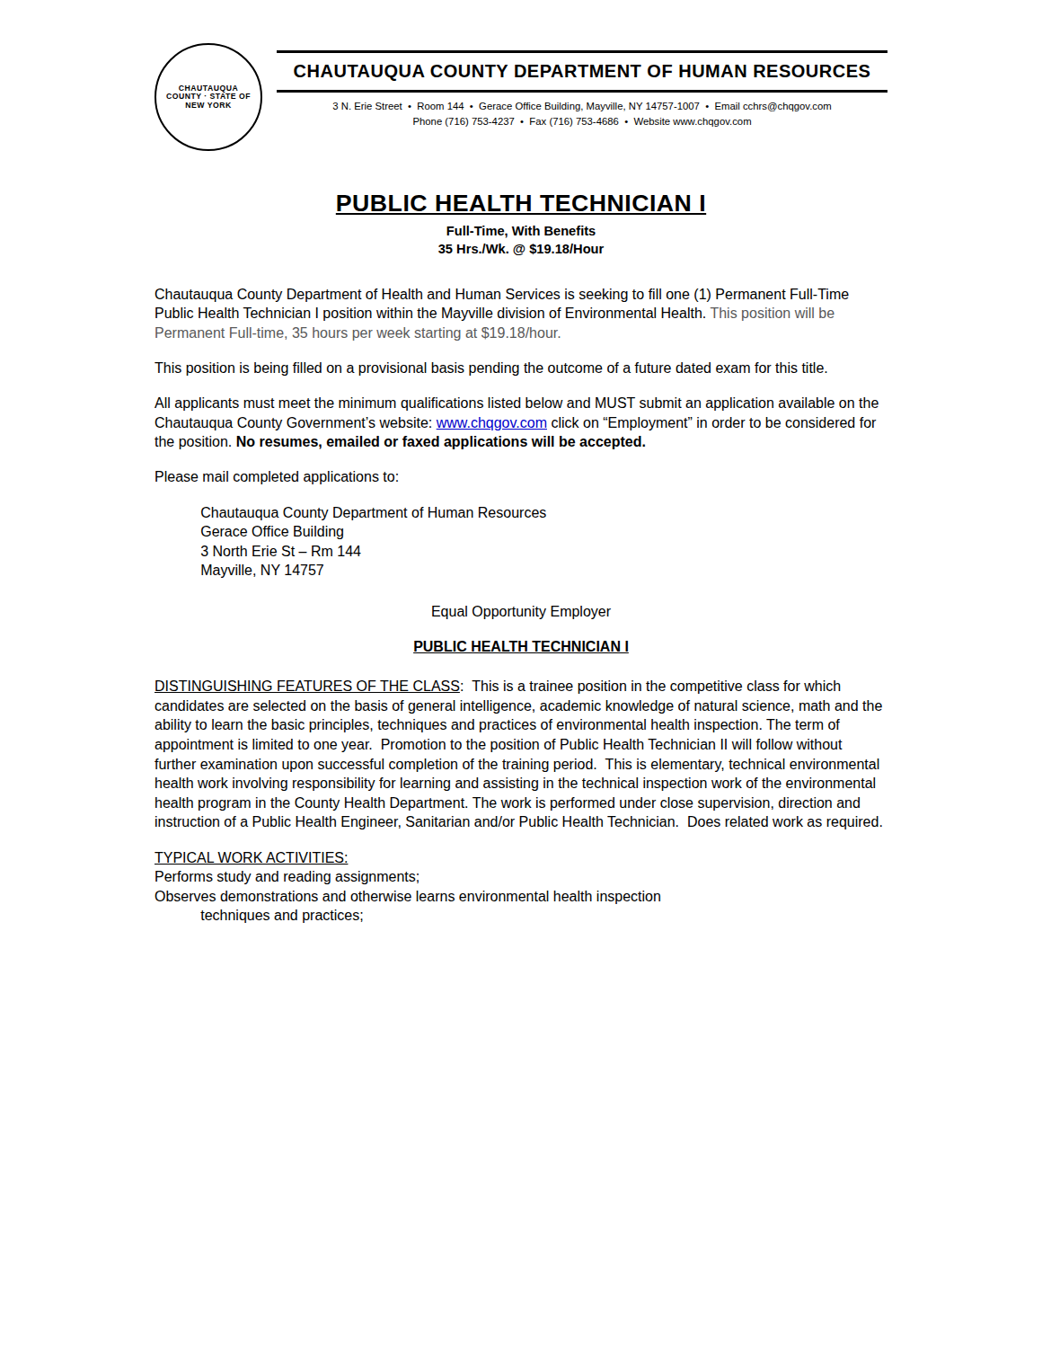CHAUTAUQUA COUNTY · STATE OF NEW YORK
CHAUTAUQUA COUNTY DEPARTMENT OF HUMAN RESOURCES
3 N. Erie Street • Room 144 • Gerace Office Building, Mayville, NY 14757-1007 • Email cchrs@chqgov.com
Phone (716) 753-4237 • Fax (716) 753-4686 • Website www.chqgov.com
PUBLIC HEALTH TECHNICIAN I
Full-Time, With Benefits
35 Hrs./Wk. @ $19.18/Hour
Chautauqua County Department of Health and Human Services is seeking to fill one (1) Permanent Full-Time Public Health Technician I position within the Mayville division of Environmental Health. This position will be Permanent Full-time, 35 hours per week starting at $19.18/hour.
This position is being filled on a provisional basis pending the outcome of a future dated exam for this title.
All applicants must meet the minimum qualifications listed below and MUST submit an application available on the Chautauqua County Government’s website: www.chqgov.com click on “Employment” in order to be considered for the position. No resumes, emailed or faxed applications will be accepted.
Please mail completed applications to:
Chautauqua County Department of Human Resources
Gerace Office Building
3 North Erie St – Rm 144
Mayville, NY 14757
Equal Opportunity Employer
PUBLIC HEALTH TECHNICIAN I
DISTINGUISHING FEATURES OF THE CLASS: This is a trainee position in the competitive class for which candidates are selected on the basis of general intelligence, academic knowledge of natural science, math and the ability to learn the basic principles, techniques and practices of environmental health inspection. The term of appointment is limited to one year. Promotion to the position of Public Health Technician II will follow without further examination upon successful completion of the training period. This is elementary, technical environmental health work involving responsibility for learning and assisting in the technical inspection work of the environmental health program in the County Health Department. The work is performed under close supervision, direction and instruction of a Public Health Engineer, Sanitarian and/or Public Health Technician. Does related work as required.
TYPICAL WORK ACTIVITIES:
Performs study and reading assignments;
Observes demonstrations and otherwise learns environmental health inspection
techniques and practices;